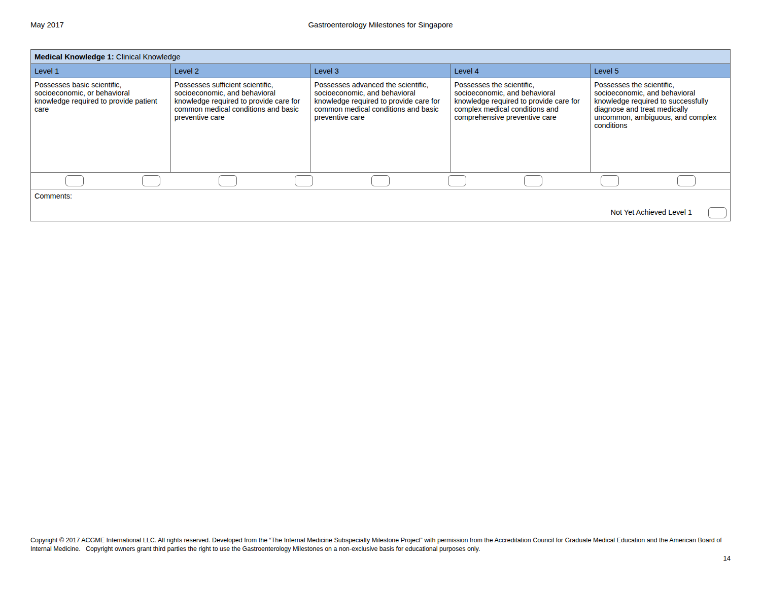May 2017
Gastroenterology Milestones for Singapore
| Medical Knowledge 1: Clinical Knowledge |
| Level 1 | Level 2 | Level 3 | Level 4 | Level 5 |
| Possesses basic scientific, socioeconomic, or behavioral knowledge required to provide patient care | Possesses sufficient scientific, socioeconomic, and behavioral knowledge required to provide care for common medical conditions and basic preventive care | Possesses advanced the scientific, socioeconomic, and behavioral knowledge required to provide care for common medical conditions and basic preventive care | Possesses the scientific, socioeconomic, and behavioral knowledge required to provide care for complex medical conditions and comprehensive preventive care | Possesses the scientific, socioeconomic, and behavioral knowledge required to successfully diagnose and treat medically uncommon, ambiguous, and complex conditions |
| Comments: Not Yet Achieved Level 1 |
Copyright © 2017 ACGME International LLC. All rights reserved. Developed from the “The Internal Medicine Subspecialty Milestone Project” with permission from the Accreditation Council for Graduate Medical Education and the American Board of Internal Medicine. Copyright owners grant third parties the right to use the Gastroenterology Milestones on a non-exclusive basis for educational purposes only.
14